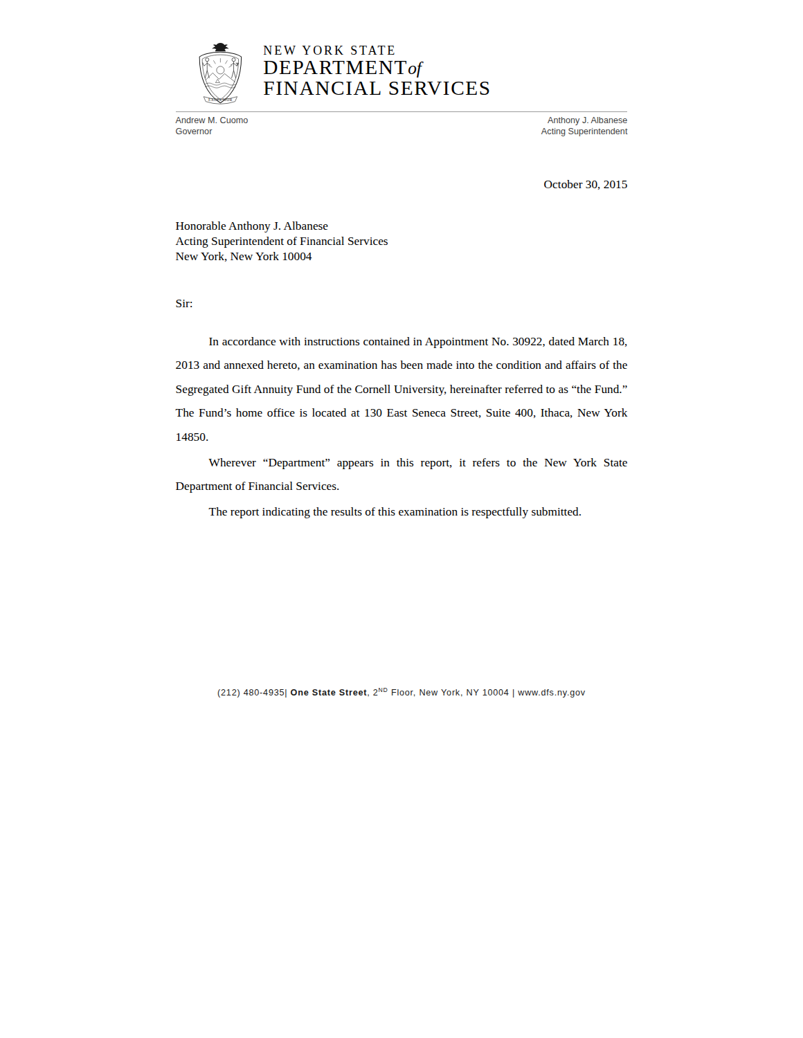EXCELSIOR
New York State
Departmentof
Financial Services
Andrew M. Cuomo
Governor
Anthony J. Albanese
Acting Superintendent
October 30, 2015
Honorable Anthony J. Albanese
Acting Superintendent of Financial Services
New York, New York 10004
Sir:
In accordance with instructions contained in Appointment No. 30922, dated March 18, 2013 and annexed hereto, an examination has been made into the condition and affairs of the Segregated Gift Annuity Fund of the Cornell University, hereinafter referred to as “the Fund.” The Fund’s home office is located at 130 East Seneca Street, Suite 400, Ithaca, New York 14850.
Wherever “Department” appears in this report, it refers to the New York State Department of Financial Services.
The report indicating the results of this examination is respectfully submitted.
(212) 480-4935| One State Street, 2ND Floor, New York, NY 10004 | www.dfs.ny.gov